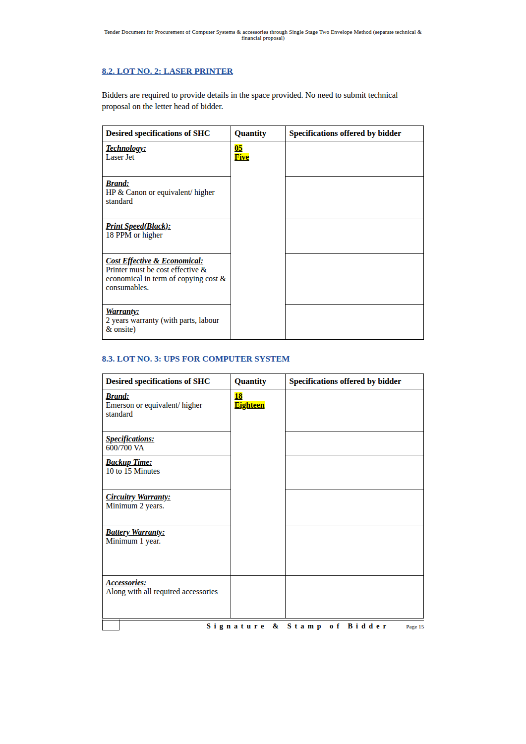Tender Document for Procurement of Computer Systems & accessories through Single Stage Two Envelope Method (separate technical & financial proposal)
8.2. LOT NO. 2: LASER PRINTER
Bidders are required to provide details in the space provided. No need to submit technical proposal on the letter head of bidder.
| Desired specifications of SHC | Quantity | Specifications offered by bidder |
| --- | --- | --- |
| Technology: Laser Jet | 05 Five | |
| Brand: HP & Canon or equivalent/ higher standard | |
| Print Speed(Black): 18 PPM or higher | |
| Cost Effective & Economical: Printer must be cost effective & economical in term of copying cost & consumables. | |
| Warranty: 2 years warranty (with parts, labour & onsite) | |
8.3. LOT NO. 3: UPS FOR COMPUTER SYSTEM
| Desired specifications of SHC | Quantity | Specifications offered by bidder |
| --- | --- | --- |
| Brand: Emerson or equivalent/ higher standard | 18 Eighteen | |
| Specifications: 600/700 VA | |
| Backup Time: 10 to 15 Minutes | |
| Circuitry Warranty: Minimum 2 years. | |
| Battery Warranty: Minimum 1 year. | |
| Accessories: Along with all required accessories | | |
S i g n a t u r e & S t a m p o f B i d d e r Page 15